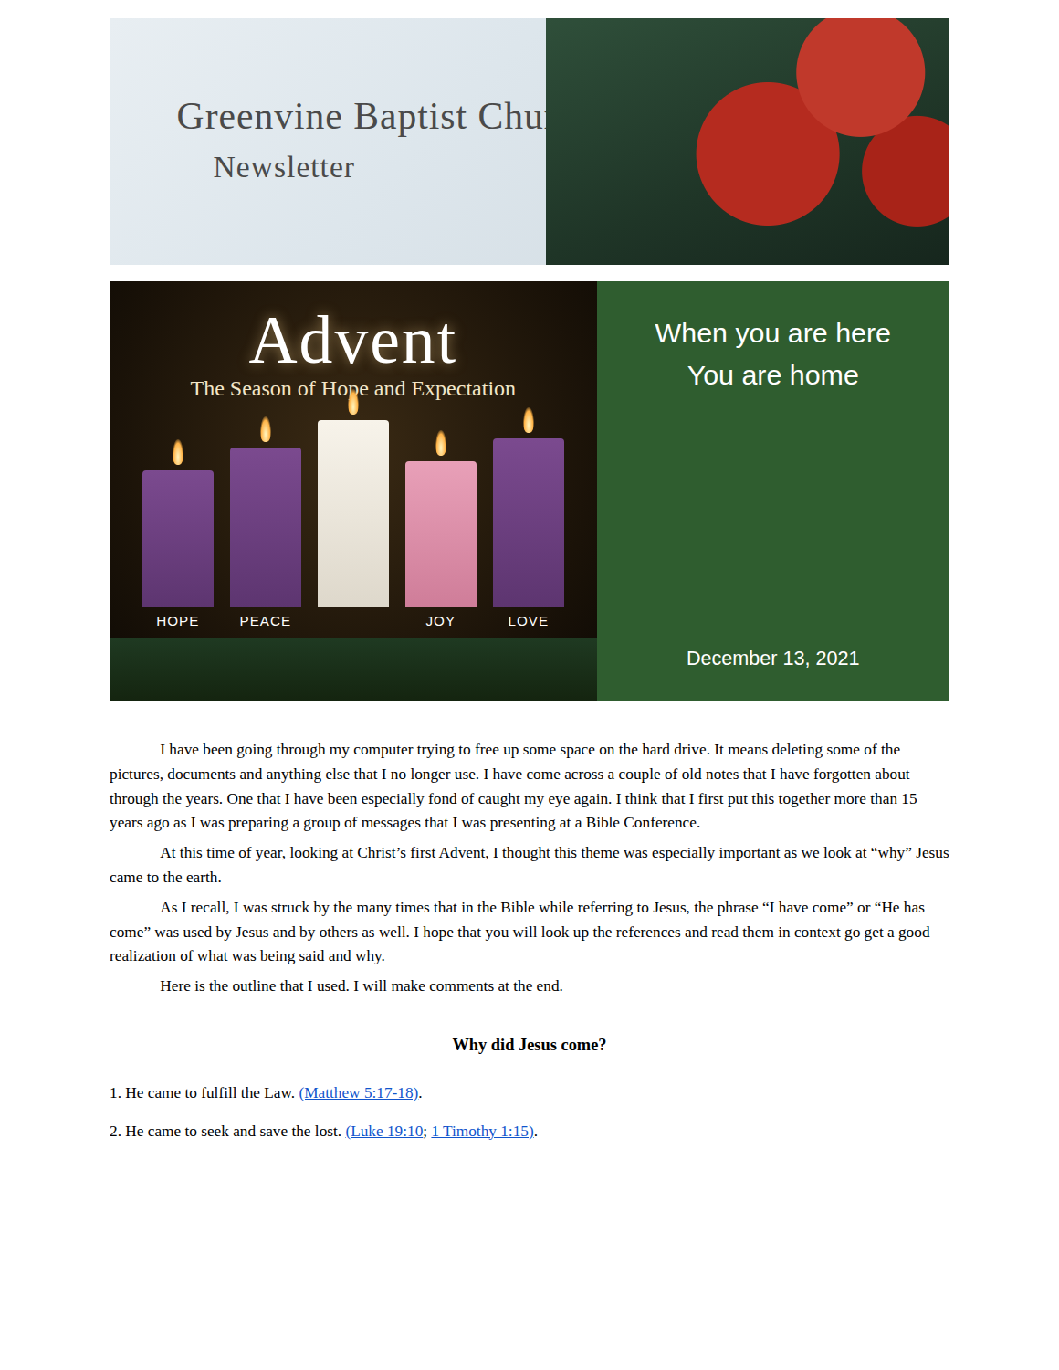Greenvine Baptist Church Newsletter
Advent
The Season of Hope and Expectation
HOPE
PEACE
JOY
LOVE
When you are here
You are home
December 13, 2021
I have been going through my computer trying to free up some space on the hard drive. It means deleting some of the pictures, documents and anything else that I no longer use. I have come across a couple of old notes that I have forgotten about through the years. One that I have been especially fond of caught my eye again. I think that I first put this together more than 15 years ago as I was preparing a group of messages that I was presenting at a Bible Conference.
At this time of year, looking at Christ’s first Advent, I thought this theme was especially important as we look at “why” Jesus came to the earth.
As I recall, I was struck by the many times that in the Bible while referring to Jesus, the phrase “I have come” or “He has come” was used by Jesus and by others as well. I hope that you will look up the references and read them in context go get a good realization of what was being said and why.
Here is the outline that I used. I will make comments at the end.
Why did Jesus come?
1. He came to fulfill the Law. (Matthew 5:17-18).
2. He came to seek and save the lost. (Luke 19:10; 1 Timothy 1:15).